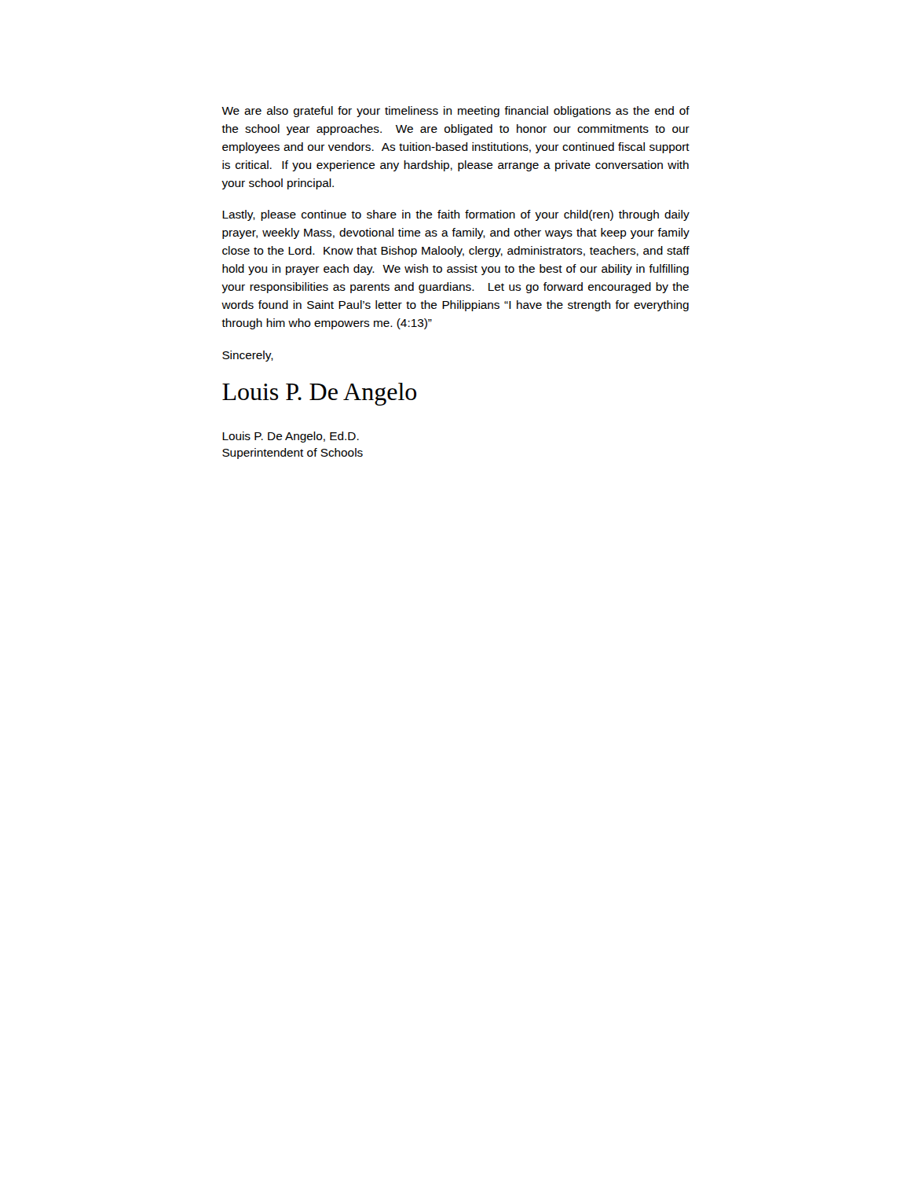We are also grateful for your timeliness in meeting financial obligations as the end of the school year approaches. We are obligated to honor our commitments to our employees and our vendors. As tuition-based institutions, your continued fiscal support is critical. If you experience any hardship, please arrange a private conversation with your school principal.
Lastly, please continue to share in the faith formation of your child(ren) through daily prayer, weekly Mass, devotional time as a family, and other ways that keep your family close to the Lord. Know that Bishop Malooly, clergy, administrators, teachers, and staff hold you in prayer each day. We wish to assist you to the best of our ability in fulfilling your responsibilities as parents and guardians. Let us go forward encouraged by the words found in Saint Paul’s letter to the Philippians “I have the strength for everything through him who empowers me. (4:13)”
Sincerely,
Louis P. De Angelo
Louis P. De Angelo, Ed.D.
Superintendent of Schools